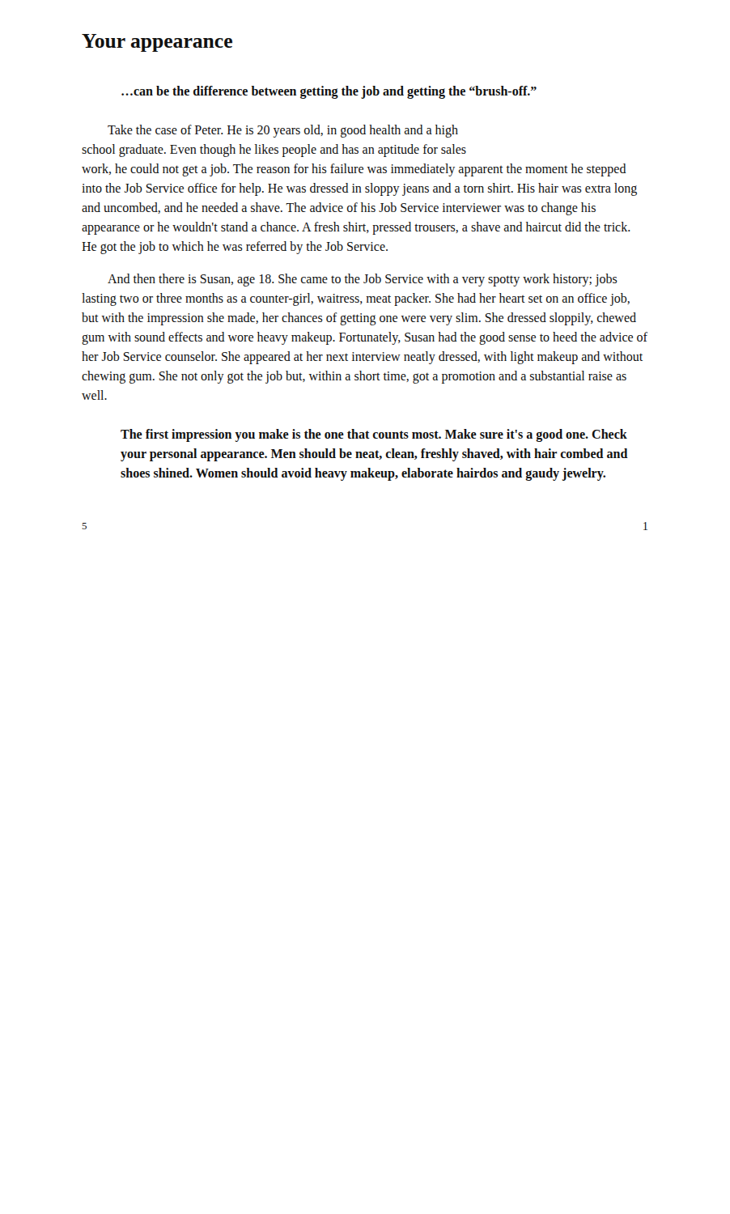Your appearance
…can be the difference between getting the job and getting the “brush-off.”
Take the case of Peter. He is 20 years old, in good health and a high school graduate. Even though he likes people and has an aptitude for sales work, he could not get a job. The reason for his failure was immediately apparent the moment he stepped into the Job Service office for help. He was dressed in sloppy jeans and a torn shirt. His hair was extra long and uncombed, and he needed a shave. The advice of his Job Service interviewer was to change his appearance or he wouldn't stand a chance. A fresh shirt, pressed trousers, a shave and haircut did the trick. He got the job to which he was referred by the Job Service.
And then there is Susan, age 18. She came to the Job Service with a very spotty work history; jobs lasting two or three months as a counter-girl, waitress, meat packer. She had her heart set on an office job, but with the impression she made, her chances of getting one were very slim. She dressed sloppily, chewed gum with sound effects and wore heavy makeup. Fortunately, Susan had the good sense to heed the advice of her Job Service counselor. She appeared at her next interview neatly dressed, with light makeup and without chewing gum. She not only got the job but, within a short time, got a promotion and a substantial raise as well.
The first impression you make is the one that counts most. Make sure it's a good one. Check your personal appearance. Men should be neat, clean, freshly shaved, with hair combed and shoes shined. Women should avoid heavy makeup, elaborate hairdos and gaudy jewelry.
5 1